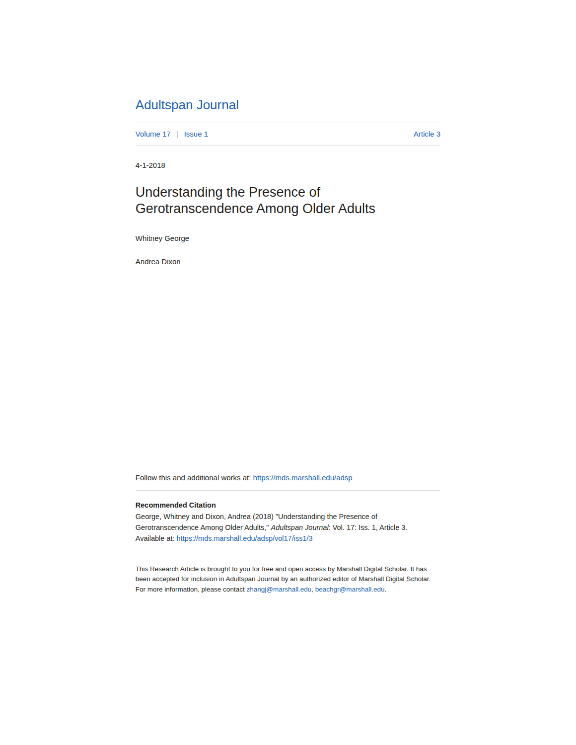Adultspan Journal
Volume 17 | Issue 1
Article 3
4-1-2018
Understanding the Presence of Gerotranscendence Among Older Adults
Whitney George
Andrea Dixon
Follow this and additional works at: https://mds.marshall.edu/adsp
Recommended Citation
George, Whitney and Dixon, Andrea (2018) "Understanding the Presence of Gerotranscendence Among Older Adults," Adultspan Journal: Vol. 17: Iss. 1, Article 3.
Available at: https://mds.marshall.edu/adsp/vol17/iss1/3
This Research Article is brought to you for free and open access by Marshall Digital Scholar. It has been accepted for inclusion in Adultspan Journal by an authorized editor of Marshall Digital Scholar. For more information, please contact zhangj@marshall.edu, beachgr@marshall.edu.